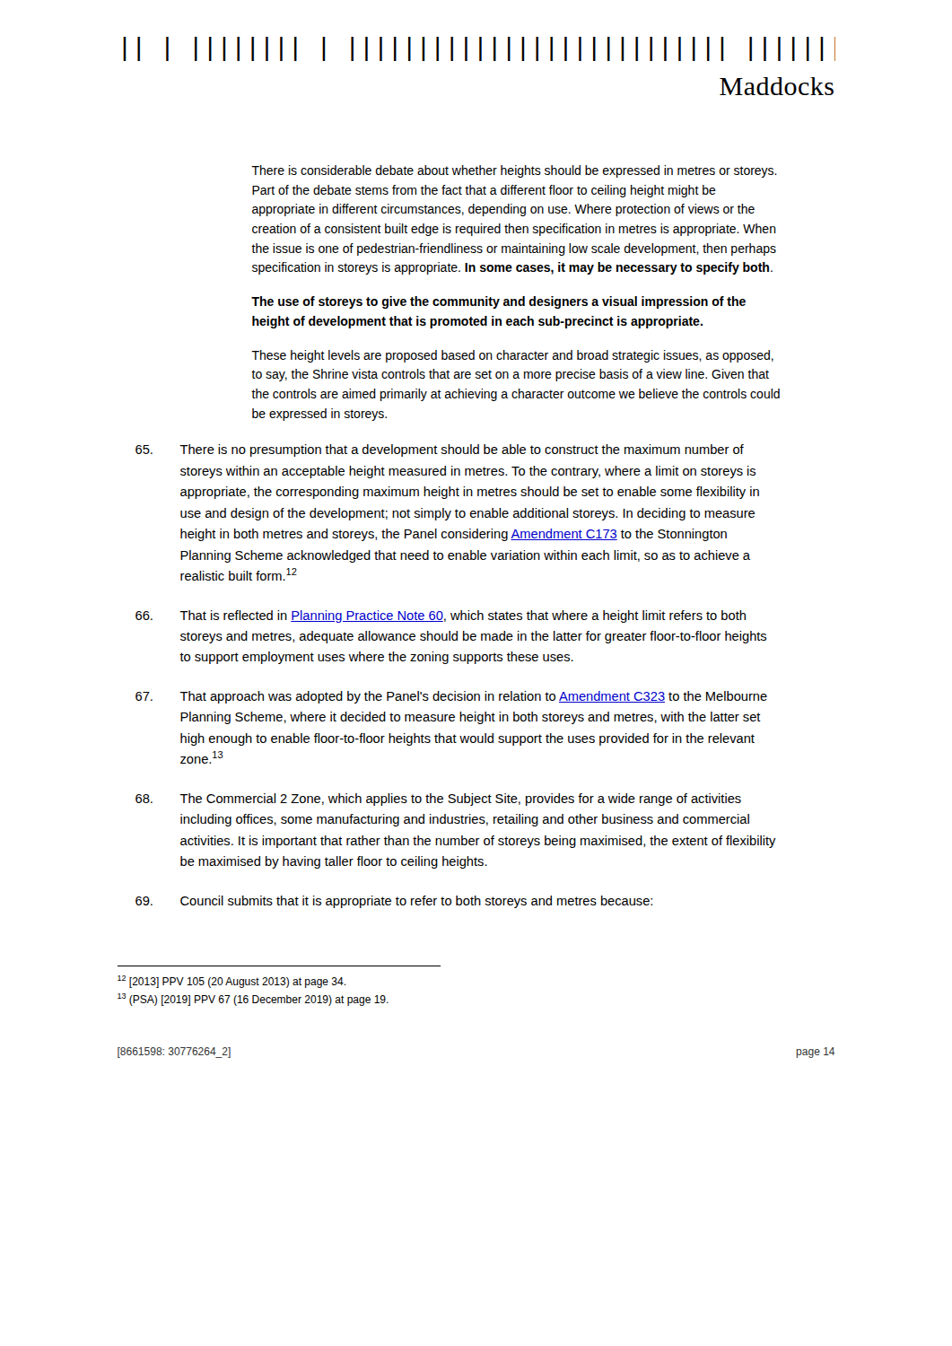|| | |||||||| | ||||||||||||||||||||||||||| ||||||||| | |||
Maddocks
There is considerable debate about whether heights should be expressed in metres or storeys. Part of the debate stems from the fact that a different floor to ceiling height might be appropriate in different circumstances, depending on use. Where protection of views or the creation of a consistent built edge is required then specification in metres is appropriate. When the issue is one of pedestrian-friendliness or maintaining low scale development, then perhaps specification in storeys is appropriate. In some cases, it may be necessary to specify both.
The use of storeys to give the community and designers a visual impression of the height of development that is promoted in each sub-precinct is appropriate.
These height levels are proposed based on character and broad strategic issues, as opposed, to say, the Shrine vista controls that are set on a more precise basis of a view line. Given that the controls are aimed primarily at achieving a character outcome we believe the controls could be expressed in storeys.
65.
There is no presumption that a development should be able to construct the maximum number of storeys within an acceptable height measured in metres. To the contrary, where a limit on storeys is appropriate, the corresponding maximum height in metres should be set to enable some flexibility in use and design of the development; not simply to enable additional storeys. In deciding to measure height in both metres and storeys, the Panel considering Amendment C173 to the Stonnington Planning Scheme acknowledged that need to enable variation within each limit, so as to achieve a realistic built form.12
66.
That is reflected in Planning Practice Note 60, which states that where a height limit refers to both storeys and metres, adequate allowance should be made in the latter for greater floor-to-floor heights to support employment uses where the zoning supports these uses.
67.
That approach was adopted by the Panel's decision in relation to Amendment C323 to the Melbourne Planning Scheme, where it decided to measure height in both storeys and metres, with the latter set high enough to enable floor-to-floor heights that would support the uses provided for in the relevant zone.13
68.
The Commercial 2 Zone, which applies to the Subject Site, provides for a wide range of activities including offices, some manufacturing and industries, retailing and other business and commercial activities. It is important that rather than the number of storeys being maximised, the extent of flexibility be maximised by having taller floor to ceiling heights.
69.
Council submits that it is appropriate to refer to both storeys and metres because:
12 [2013] PPV 105 (20 August 2013) at page 34.
13 (PSA) [2019] PPV 67 (16 December 2019) at page 19.
[8661598: 30776264_2] page 14